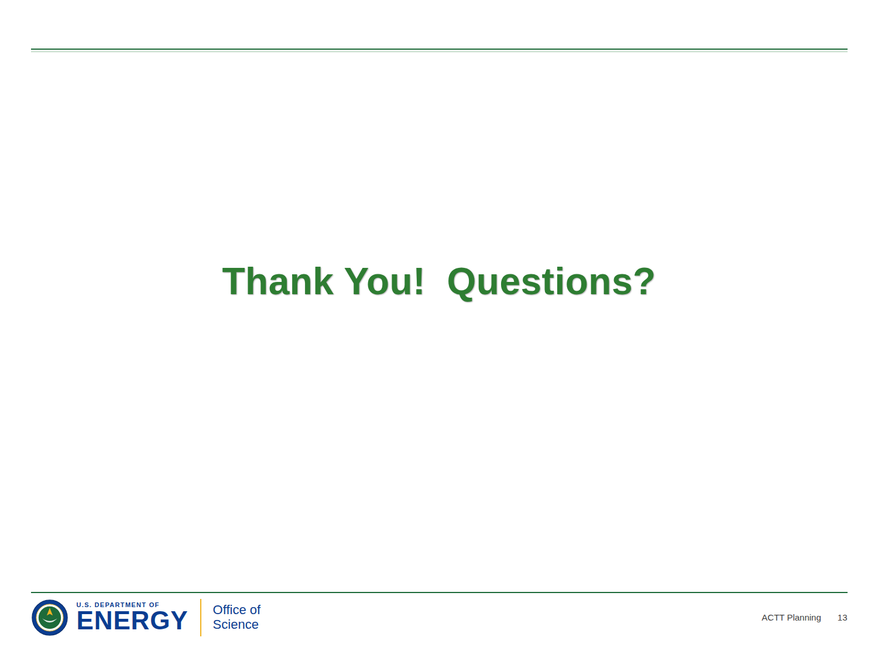Thank You! Questions?
U.S. Department of
ENERGY
Office of
Science
ACTT Planning 13